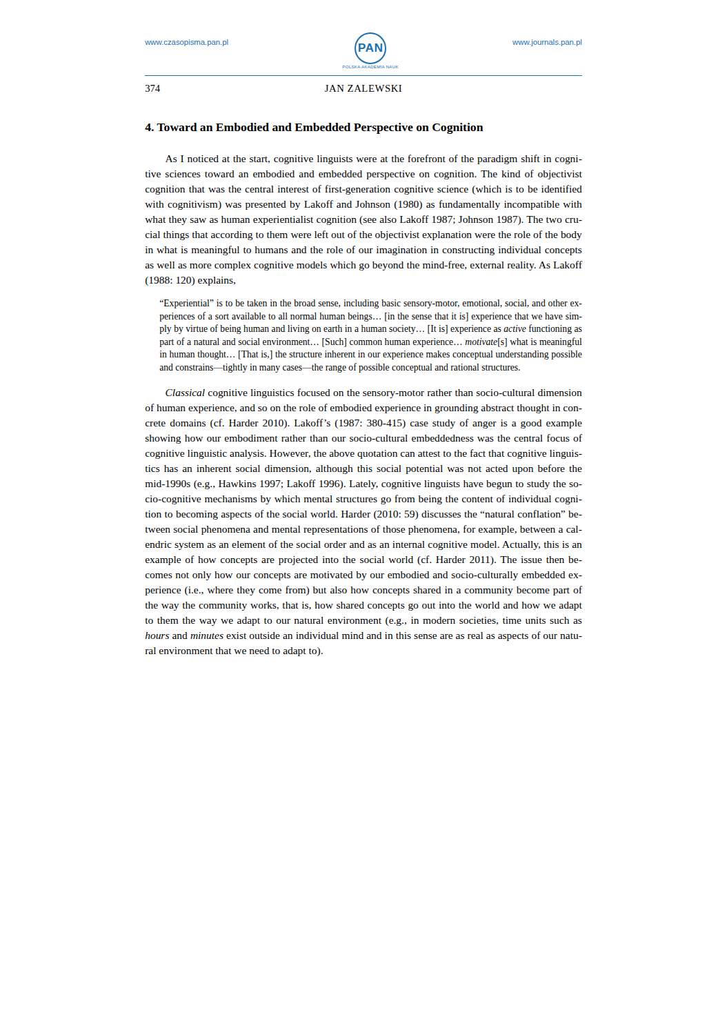www.czasopisma.pan.pl
POLSKA AKADEMIA NAUK
www.journals.pan.pl
374
JAN ZALEWSKI
4. Toward an Embodied and Embedded Perspective on Cognition
As I noticed at the start, cognitive linguists were at the forefront of the paradigm shift in cognitive sciences toward an embodied and embedded perspective on cognition. The kind of objectivist cognition that was the central interest of first-generation cognitive science (which is to be identified with cognitivism) was presented by Lakoff and Johnson (1980) as fundamentally incompatible with what they saw as human experientialist cognition (see also Lakoff 1987; Johnson 1987). The two crucial things that according to them were left out of the objectivist explanation were the role of the body in what is meaningful to humans and the role of our imagination in constructing individual concepts as well as more complex cognitive models which go beyond the mind-free, external reality. As Lakoff (1988: 120) explains,
“Experiential” is to be taken in the broad sense, including basic sensory-motor, emotional, social, and other experiences of a sort available to all normal human beings… [in the sense that it is] experience that we have simply by virtue of being human and living on earth in a human society… [It is] experience as active functioning as part of a natural and social environment… [Such] common human experience… motivate[s] what is meaningful in human thought… [That is,] the structure inherent in our experience makes conceptual understanding possible and constrains—tightly in many cases—the range of possible conceptual and rational structures.
Classical cognitive linguistics focused on the sensory-motor rather than socio-cultural dimension of human experience, and so on the role of embodied experience in grounding abstract thought in concrete domains (cf. Harder 2010). Lakoff’s (1987: 380-415) case study of anger is a good example showing how our embodiment rather than our socio-cultural embeddedness was the central focus of cognitive linguistic analysis. However, the above quotation can attest to the fact that cognitive linguistics has an inherent social dimension, although this social potential was not acted upon before the mid-1990s (e.g., Hawkins 1997; Lakoff 1996). Lately, cognitive linguists have begun to study the socio-cognitive mechanisms by which mental structures go from being the content of individual cognition to becoming aspects of the social world. Harder (2010: 59) discusses the “natural conflation” between social phenomena and mental representations of those phenomena, for example, between a calendric system as an element of the social order and as an internal cognitive model. Actually, this is an example of how concepts are projected into the social world (cf. Harder 2011). The issue then becomes not only how our concepts are motivated by our embodied and socio-culturally embedded experience (i.e., where they come from) but also how concepts shared in a community become part of the way the community works, that is, how shared concepts go out into the world and how we adapt to them the way we adapt to our natural environment (e.g., in modern societies, time units such as hours and minutes exist outside an individual mind and in this sense are as real as aspects of our natural environment that we need to adapt to).